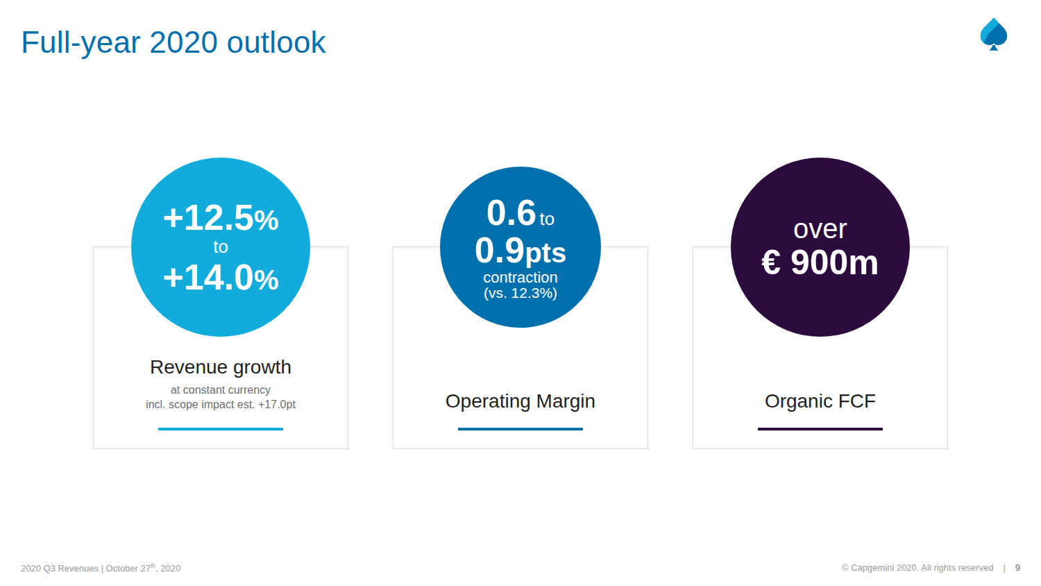Full-year 2020 outlook
+12.5%
to
+14.0%
Revenue growth
at constant currency
incl. scope impact est. +17.0pt
0.6 to 0.9 pts
contraction
(vs. 12.3%)
Operating Margin
over
€ 900m
Organic FCF
2020 Q3 Revenues | October 27th, 2020
© Capgemini 2020. All rights reserved | 9